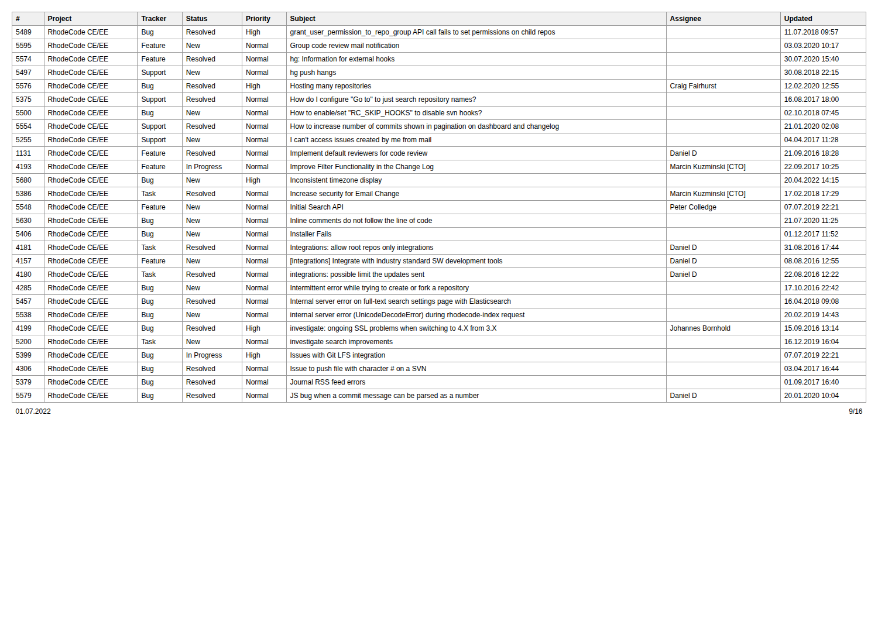| # | Project | Tracker | Status | Priority | Subject | Assignee | Updated |
| --- | --- | --- | --- | --- | --- | --- | --- |
| 5489 | RhodeCode CE/EE | Bug | Resolved | High | grant_user_permission_to_repo_group API call fails to set permissions on child repos | | 11.07.2018 09:57 |
| 5595 | RhodeCode CE/EE | Feature | New | Normal | Group code review mail notification | | 03.03.2020 10:17 |
| 5574 | RhodeCode CE/EE | Feature | Resolved | Normal | hg: Information for external hooks | | 30.07.2020 15:40 |
| 5497 | RhodeCode CE/EE | Support | New | Normal | hg push hangs | | 30.08.2018 22:15 |
| 5576 | RhodeCode CE/EE | Bug | Resolved | High | Hosting many repositories | Craig Fairhurst | 12.02.2020 12:55 |
| 5375 | RhodeCode CE/EE | Support | Resolved | Normal | How do I configure "Go to" to just search repository names? | | 16.08.2017 18:00 |
| 5500 | RhodeCode CE/EE | Bug | New | Normal | How to enable/set "RC_SKIP_HOOKS" to disable svn hooks? | | 02.10.2018 07:45 |
| 5554 | RhodeCode CE/EE | Support | Resolved | Normal | How to increase number of commits shown in pagination on dashboard and changelog | | 21.01.2020 02:08 |
| 5255 | RhodeCode CE/EE | Support | New | Normal | I can't access issues created by me from mail | | 04.04.2017 11:28 |
| 1131 | RhodeCode CE/EE | Feature | Resolved | Normal | Implement default reviewers for code review | Daniel D | 21.09.2016 18:28 |
| 4193 | RhodeCode CE/EE | Feature | In Progress | Normal | Improve Filter Functionality in the Change Log | Marcin Kuzminski [CTO] | 22.09.2017 10:25 |
| 5680 | RhodeCode CE/EE | Bug | New | High | Inconsistent timezone display | | 20.04.2022 14:15 |
| 5386 | RhodeCode CE/EE | Task | Resolved | Normal | Increase security for Email Change | Marcin Kuzminski [CTO] | 17.02.2018 17:29 |
| 5548 | RhodeCode CE/EE | Feature | New | Normal | Initial Search API | Peter Colledge | 07.07.2019 22:21 |
| 5630 | RhodeCode CE/EE | Bug | New | Normal | Inline comments do not follow the line of code | | 21.07.2020 11:25 |
| 5406 | RhodeCode CE/EE | Bug | New | Normal | Installer Fails | | 01.12.2017 11:52 |
| 4181 | RhodeCode CE/EE | Task | Resolved | Normal | Integrations: allow root repos only integrations | Daniel D | 31.08.2016 17:44 |
| 4157 | RhodeCode CE/EE | Feature | New | Normal | [integrations] Integrate with industry standard SW development tools | Daniel D | 08.08.2016 12:55 |
| 4180 | RhodeCode CE/EE | Task | Resolved | Normal | integrations: possible limit the updates sent | Daniel D | 22.08.2016 12:22 |
| 4285 | RhodeCode CE/EE | Bug | New | Normal | Intermittent error while trying to create or fork a repository | | 17.10.2016 22:42 |
| 5457 | RhodeCode CE/EE | Bug | Resolved | Normal | Internal server error on full-text search settings page with Elasticsearch | | 16.04.2018 09:08 |
| 5538 | RhodeCode CE/EE | Bug | New | Normal | internal server error (UnicodeDecodeError) during rhodecode-index request | | 20.02.2019 14:43 |
| 4199 | RhodeCode CE/EE | Bug | Resolved | High | investigate: ongoing SSL problems when switching to 4.X from 3.X | Johannes Bornhold | 15.09.2016 13:14 |
| 5200 | RhodeCode CE/EE | Task | New | Normal | investigate search improvements | | 16.12.2019 16:04 |
| 5399 | RhodeCode CE/EE | Bug | In Progress | High | Issues with Git LFS integration | | 07.07.2019 22:21 |
| 4306 | RhodeCode CE/EE | Bug | Resolved | Normal | Issue to push file with character # on a SVN | | 03.04.2017 16:44 |
| 5379 | RhodeCode CE/EE | Bug | Resolved | Normal | Journal RSS feed errors | | 01.09.2017 16:40 |
| 5579 | RhodeCode CE/EE | Bug | Resolved | Normal | JS bug when a commit message can be parsed as a number | Daniel D | 20.01.2020 10:04 |
| 01.07.2022 | 9/16 |